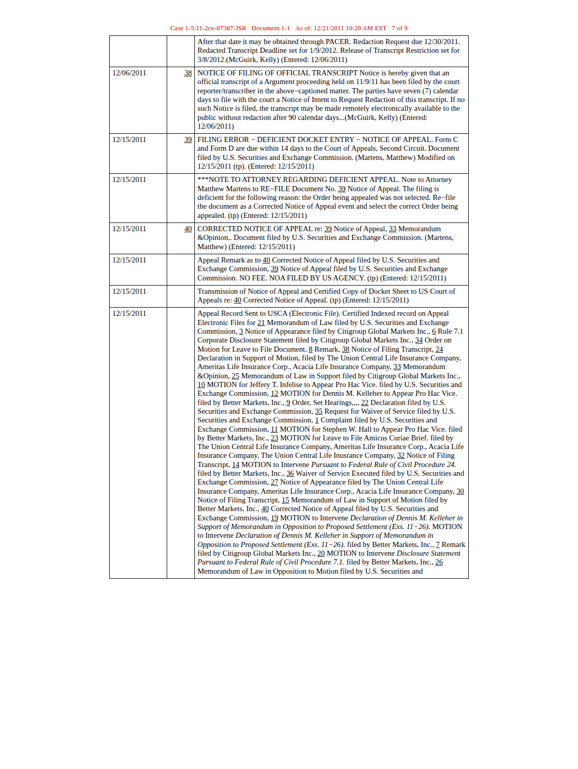Case 1-5:11-2cv-07387-JSR Document 1-1 As of: 12/21/2011 10:20 AM EST 7 of 9
| | | After that date it may be obtained through PACER. Redaction Request due 12/30/2011. Redacted Transcript Deadline set for 1/9/2012. Release of Transcript Restriction set for 3/8/2012.(McGuirk, Kelly) (Entered: 12/06/2011) |
| 12/06/2011 | 38 | NOTICE OF FILING OF OFFICIAL TRANSCRIPT Notice is hereby given that an official transcript of a Argument proceeding held on 11/9/11 has been filed by the court reporter/transcriber in the above−captioned matter. The parties have seven (7) calendar days to file with the court a Notice of Intent to Request Redaction of this transcript. If no such Notice is filed, the transcript may be made remotely electronically available to the public without redaction after 90 calendar days...(McGuirk, Kelly) (Entered: 12/06/2011) |
| 12/15/2011 | 39 | FILING ERROR − DEFICIENT DOCKET ENTRY − NOTICE OF APPEAL. Form C and Form D are due within 14 days to the Court of Appeals, Second Circuit. Document filed by U.S. Securities and Exchange Commission. (Martens, Matthew) Modified on 12/15/2011 (tp). (Entered: 12/15/2011) |
| 12/15/2011 | | ***NOTE TO ATTORNEY REGARDING DEFICIENT APPEAL. Note to Attorney Matthew Martens to RE−FILE Document No. 39 Notice of Appeal. The filing is deficient for the following reason: the Order being appealed was not selected. Re−file the document as a Corrected Notice of Appeal event and select the correct Order being appealed. (tp) (Entered: 12/15/2011) |
| 12/15/2011 | 40 | CORRECTED NOTICE OF APPEAL re: 39 Notice of Appeal, 33 Memorandum &Opinion,. Document filed by U.S. Securities and Exchange Commission. (Martens, Matthew) (Entered: 12/15/2011) |
| 12/15/2011 | | Appeal Remark as to 40 Corrected Notice of Appeal filed by U.S. Securities and Exchange Commission, 39 Notice of Appeal filed by U.S. Securities and Exchange Commission. NO FEE. NOA FILED BY US AGENCY. (tp) (Entered: 12/15/2011) |
| 12/15/2011 | | Transmission of Notice of Appeal and Certified Copy of Docket Sheet to US Court of Appeals re: 40 Corrected Notice of Appeal. (tp) (Entered: 12/15/2011) |
| 12/15/2011 | | Appeal Record Sent to USCA (Electronic File). Certified Indexed record on Appeal Electronic Files for 21 Memorandum of Law filed by U.S. Securities and Exchange Commission, 3 Notice of Appearance filed by Citigroup Global Markets Inc., 6 Rule 7.1 Corporate Disclosure Statement filed by Citigroup Global Markets Inc., 34 Order on Motion for Leave to File Document, 8 Remark, 38 Notice of Filing Transcript, 24 Declaration in Support of Motion, filed by The Union Central Life Insurance Company, Ameritas Life Insurance Corp., Acacia Life Insurance Company, 33 Memorandum &Opinion, 25 Memorandum of Law in Support filed by Citigroup Global Markets Inc., 10 MOTION for Jeffery T. Infelise to Appear Pro Hac Vice. filed by U.S. Securities and Exchange Commission, 12 MOTION for Dennis M. Kelleher to Appear Pro Hac Vice. filed by Better Markets, Inc., 9 Order, Set Hearings,,,, 22 Declaration filed by U.S. Securities and Exchange Commission, 35 Request for Waiver of Service filed by U.S. Securities and Exchange Commission, 1 Complaint filed by U.S. Securities and Exchange Commission, 11 MOTION for Stephen W. Hall to Appear Pro Hac Vice. filed by Better Markets, Inc., 23 MOTION for Leave to File Amicus Curiae Brief. filed by The Union Central Life Insurance Company, Ameritas Life Insurance Corp., Acacia Life Insurance Company, The Union Central Life Inusrance Company, 32 Notice of Filing Transcript, 14 MOTION to Intervene Pursuant to Federal Rule of Civil Procedure 24. filed by Better Markets, Inc., 36 Waiver of Service Executed filed by U.S. Securities and Exchange Commission, 27 Notice of Appearance filed by The Union Central Life Insurance Company, Ameritas Life Insurance Corp., Acacia Life Insurance Company, 30 Notice of Filing Transcript, 15 Memorandum of Law in Support of Motion filed by Better Markets, Inc., 40 Corrected Notice of Appeal filed by U.S. Securities and Exchange Commission, 19 MOTION to Intervene Declaration of Dennis M. Kelleher in Support of Memorandum in Opposition to Proposed Settlement (Exs. 11−26). MOTION to Intervene Declaration of Dennis M. Kelleher in Support of Memorandum in Opposition to Proposed Settlement (Exs. 11−26). filed by Better Markets, Inc., 7 Remark filed by Citigroup Global Markets Inc., 20 MOTION to Intervene Disclosure Statement Pursuant to Federal Rule of Civil Procedure 7.1. filed by Better Markets, Inc., 26 Memorandum of Law in Opposition to Motion filed by U.S. Securities and |